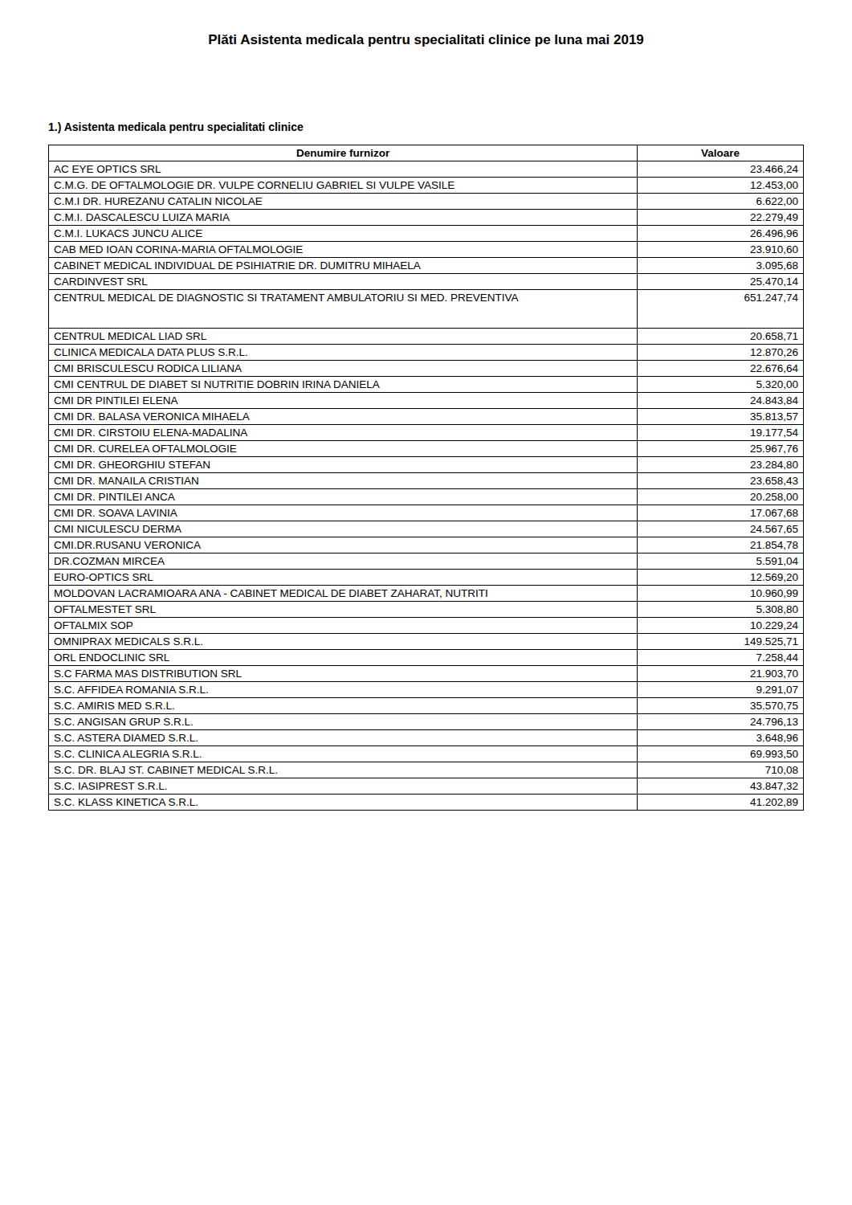Plăti Asistenta medicala pentru specialitati clinice pe luna mai 2019
1.) Asistenta medicala pentru specialitati clinice
| Denumire furnizor | Valoare |
| --- | --- |
| AC EYE OPTICS SRL | 23.466,24 |
| C.M.G. DE OFTALMOLOGIE DR. VULPE CORNELIU GABRIEL SI VULPE VASILE | 12.453,00 |
| C.M.I DR. HUREZANU CATALIN NICOLAE | 6.622,00 |
| C.M.I. DASCALESCU LUIZA MARIA | 22.279,49 |
| C.M.I. LUKACS JUNCU ALICE | 26.496,96 |
| CAB MED IOAN CORINA-MARIA OFTALMOLOGIE | 23.910,60 |
| CABINET MEDICAL INDIVIDUAL DE PSIHIATRIE DR. DUMITRU MIHAELA | 3.095,68 |
| CARDINVEST SRL | 25.470,14 |
| CENTRUL MEDICAL DE DIAGNOSTIC SI TRATAMENT AMBULATORIU SI MED. PREVENTIVA | 651.247,74 |
| CENTRUL MEDICAL LIAD SRL | 20.658,71 |
| CLINICA MEDICALA DATA PLUS S.R.L. | 12.870,26 |
| CMI BRISCULESCU RODICA LILIANA | 22.676,64 |
| CMI CENTRUL DE DIABET SI NUTRITIE DOBRIN IRINA DANIELA | 5.320,00 |
| CMI DR PINTILEI ELENA | 24.843,84 |
| CMI DR. BALASA VERONICA MIHAELA | 35.813,57 |
| CMI DR. CIRSTOIU ELENA-MADALINA | 19.177,54 |
| CMI DR. CURELEA OFTALMOLOGIE | 25.967,76 |
| CMI DR. GHEORGHIU STEFAN | 23.284,80 |
| CMI DR. MANAILA CRISTIAN | 23.658,43 |
| CMI DR. PINTILEI ANCA | 20.258,00 |
| CMI DR. SOAVA LAVINIA | 17.067,68 |
| CMI NICULESCU DERMA | 24.567,65 |
| CMI.DR.RUSANU VERONICA | 21.854,78 |
| DR.COZMAN MIRCEA | 5.591,04 |
| EURO-OPTICS SRL | 12.569,20 |
| MOLDOVAN LACRAMIOARA ANA - CABINET MEDICAL DE DIABET ZAHARAT, NUTRITI | 10.960,99 |
| OFTALMESTET SRL | 5.308,80 |
| OFTALMIX SOP | 10.229,24 |
| OMNIPRAX MEDICALS S.R.L. | 149.525,71 |
| ORL ENDOCLINIC SRL | 7.258,44 |
| S.C FARMA MAS DISTRIBUTION SRL | 21.903,70 |
| S.C. AFFIDEA ROMANIA S.R.L. | 9.291,07 |
| S.C. AMIRIS MED S.R.L. | 35.570,75 |
| S.C. ANGISAN GRUP S.R.L. | 24.796,13 |
| S.C. ASTERA DIAMED S.R.L. | 3.648,96 |
| S.C. CLINICA ALEGRIA S.R.L. | 69.993,50 |
| S.C. DR. BLAJ ST. CABINET MEDICAL S.R.L. | 710,08 |
| S.C. IASIPREST S.R.L. | 43.847,32 |
| S.C. KLASS KINETICA S.R.L. | 41.202,89 |